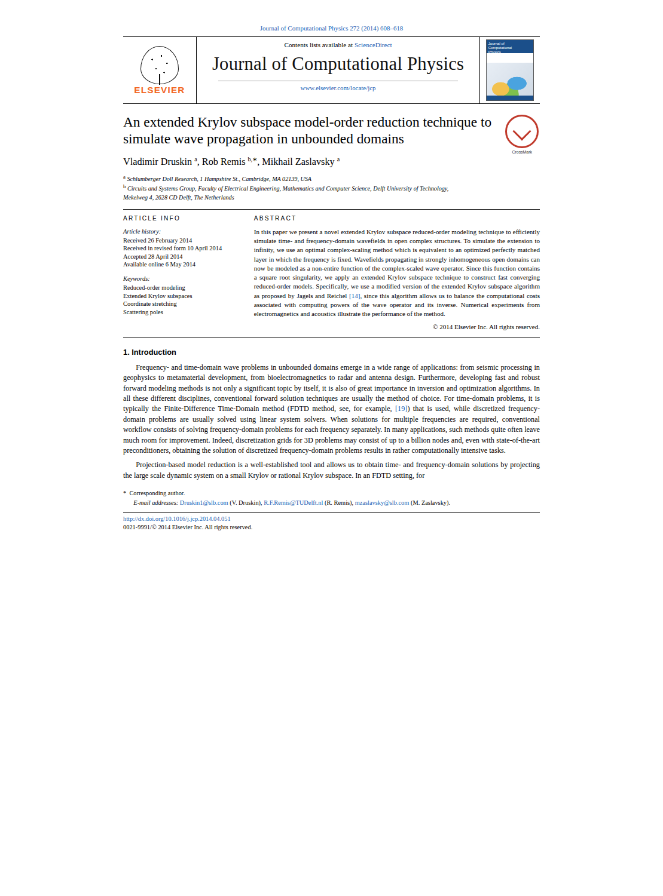Journal of Computational Physics 272 (2014) 608–618
ELSEVIER
Contents lists available at ScienceDirect
Journal of Computational Physics
www.elsevier.com/locate/jcp
Journal of
Computational
Physics
An extended Krylov subspace model-order reduction technique to simulate wave propagation in unbounded domains
CrossMark
Vladimir Druskin a, Rob Remis b,∗, Mikhail Zaslavsky a
a Schlumberger Doll Research, 1 Hampshire St., Cambridge, MA 02139, USA
b Circuits and Systems Group, Faculty of Electrical Engineering, Mathematics and Computer Science, Delft University of Technology,
Mekelweg 4, 2628 CD Delft, The Netherlands
Article info
Article history:
Received 26 February 2014
Received in revised form 10 April 2014
Accepted 28 April 2014
Available online 6 May 2014
Keywords:
Reduced-order modeling
Extended Krylov subspaces
Coordinate stretching
Scattering poles
Abstract
In this paper we present a novel extended Krylov subspace reduced-order modeling technique to efficiently simulate time- and frequency-domain wavefields in open complex structures. To simulate the extension to infinity, we use an optimal complex-scaling method which is equivalent to an optimized perfectly matched layer in which the frequency is fixed. Wavefields propagating in strongly inhomogeneous open domains can now be modeled as a non-entire function of the complex-scaled wave operator. Since this function contains a square root singularity, we apply an extended Krylov subspace technique to construct fast converging reduced-order models. Specifically, we use a modified version of the extended Krylov subspace algorithm as proposed by Jagels and Reichel [14], since this algorithm allows us to balance the computational costs associated with computing powers of the wave operator and its inverse. Numerical experiments from electromagnetics and acoustics illustrate the performance of the method.
© 2014 Elsevier Inc. All rights reserved.
1. Introduction
Frequency- and time-domain wave problems in unbounded domains emerge in a wide range of applications: from seismic processing in geophysics to metamaterial development, from bioelectromagnetics to radar and antenna design. Furthermore, developing fast and robust forward modeling methods is not only a significant topic by itself, it is also of great importance in inversion and optimization algorithms. In all these different disciplines, conventional forward solution techniques are usually the method of choice. For time-domain problems, it is typically the Finite-Difference Time-Domain method (FDTD method, see, for example, [19]) that is used, while discretized frequency-domain problems are usually solved using linear system solvers. When solutions for multiple frequencies are required, conventional workflow consists of solving frequency-domain problems for each frequency separately. In many applications, such methods quite often leave much room for improvement. Indeed, discretization grids for 3D problems may consist of up to a billion nodes and, even with state-of-the-art preconditioners, obtaining the solution of discretized frequency-domain problems results in rather computationally intensive tasks.
Projection-based model reduction is a well-established tool and allows us to obtain time- and frequency-domain solutions by projecting the large scale dynamic system on a small Krylov or rational Krylov subspace. In an FDTD setting, for
* Corresponding author.
E-mail addresses: Druskin1@slb.com (V. Druskin), R.F.Remis@TUDelft.nl (R. Remis), mzaslavsky@slb.com (M. Zaslavsky).
http://dx.doi.org/10.1016/j.jcp.2014.04.051
0021-9991/© 2014 Elsevier Inc. All rights reserved.